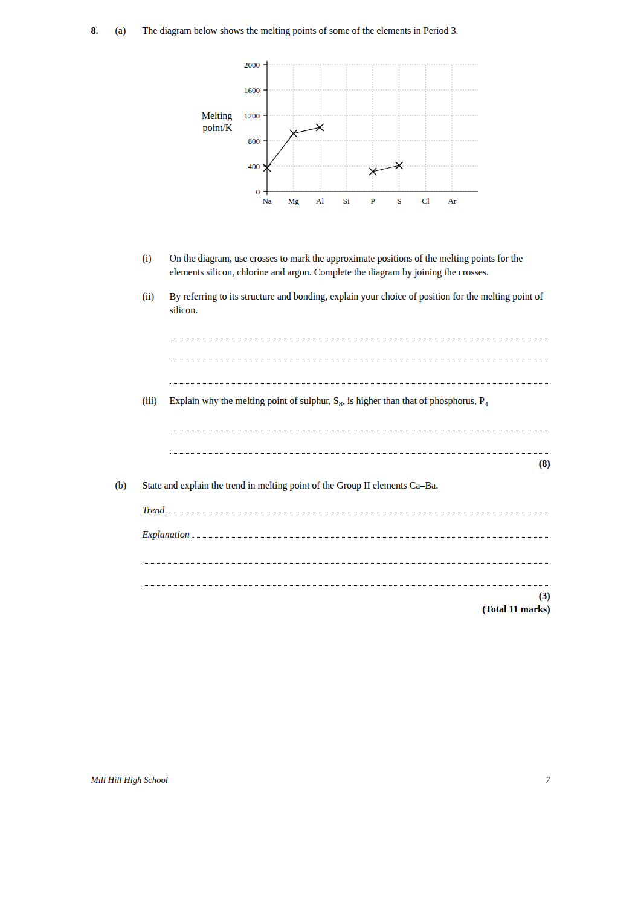8.
(a)
The diagram below shows the melting points of some of the elements in Period 3.
Melting
point/K
2000 1600 1200 800 400 0 Na Mg Al Si P S Cl Ar
(i)
On the diagram, use crosses to mark the approximate positions of the melting points for the elements silicon, chlorine and argon. Complete the diagram by joining the crosses.
(ii)
By referring to its structure and bonding, explain your choice of position for the melting point of silicon.
(iii)
Explain why the melting point of sulphur, S8, is higher than that of phosphorus, P4
(8)
(b)
State and explain the trend in melting point of the Group II elements Ca–Ba.
Trend
Explanation
(3)
(Total 11 marks)
Mill Hill High School 7